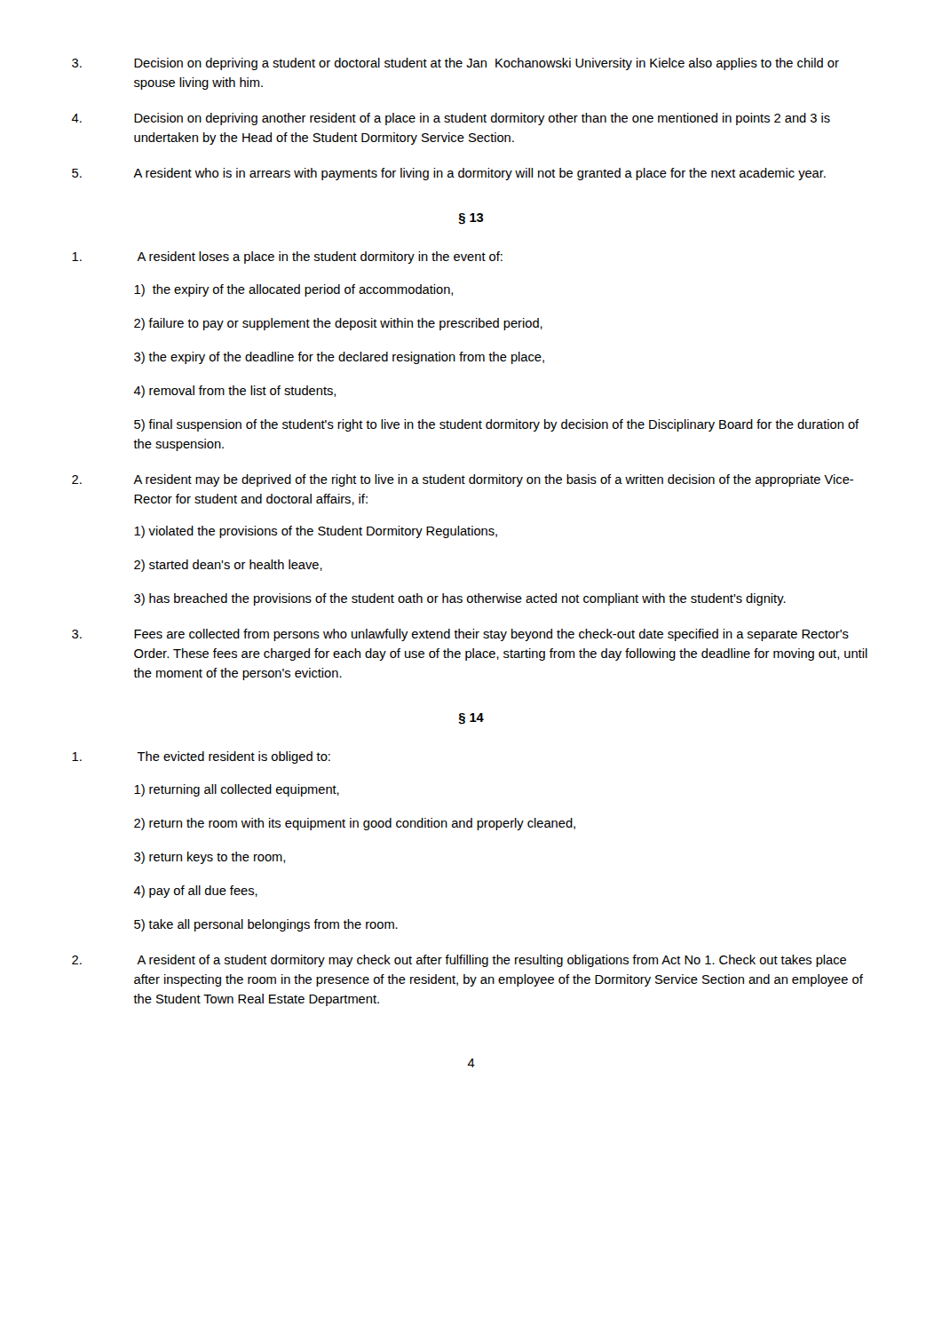3.
Decision on depriving a student or doctoral student at the Jan Kochanowski University in Kielce also applies to the child or spouse living with him.
4.
Decision on depriving another resident of a place in a student dormitory other than the one mentioned in points 2 and 3 is undertaken by the Head of the Student Dormitory Service Section.
5.
A resident who is in arrears with payments for living in a dormitory will not be granted a place for the next academic year.
§ 13
1.
A resident loses a place in the student dormitory in the event of:
1) the expiry of the allocated period of accommodation,
2) failure to pay or supplement the deposit within the prescribed period,
3) the expiry of the deadline for the declared resignation from the place,
4) removal from the list of students,
5) final suspension of the student's right to live in the student dormitory by decision of the Disciplinary Board for the duration of the suspension.
2.
A resident may be deprived of the right to live in a student dormitory on the basis of a written decision of the appropriate Vice-Rector for student and doctoral affairs, if:
1) violated the provisions of the Student Dormitory Regulations,
2) started dean's or health leave,
3) has breached the provisions of the student oath or has otherwise acted not compliant with the student's dignity.
3.
Fees are collected from persons who unlawfully extend their stay beyond the check-out date specified in a separate Rector's Order. These fees are charged for each day of use of the place, starting from the day following the deadline for moving out, until the moment of the person's eviction.
§ 14
1.
The evicted resident is obliged to:
1) returning all collected equipment,
2) return the room with its equipment in good condition and properly cleaned,
3) return keys to the room,
4) pay of all due fees,
5) take all personal belongings from the room.
2.
A resident of a student dormitory may check out after fulfilling the resulting obligations from Act No 1. Check out takes place after inspecting the room in the presence of the resident, by an employee of the Dormitory Service Section and an employee of the Student Town Real Estate Department.
4